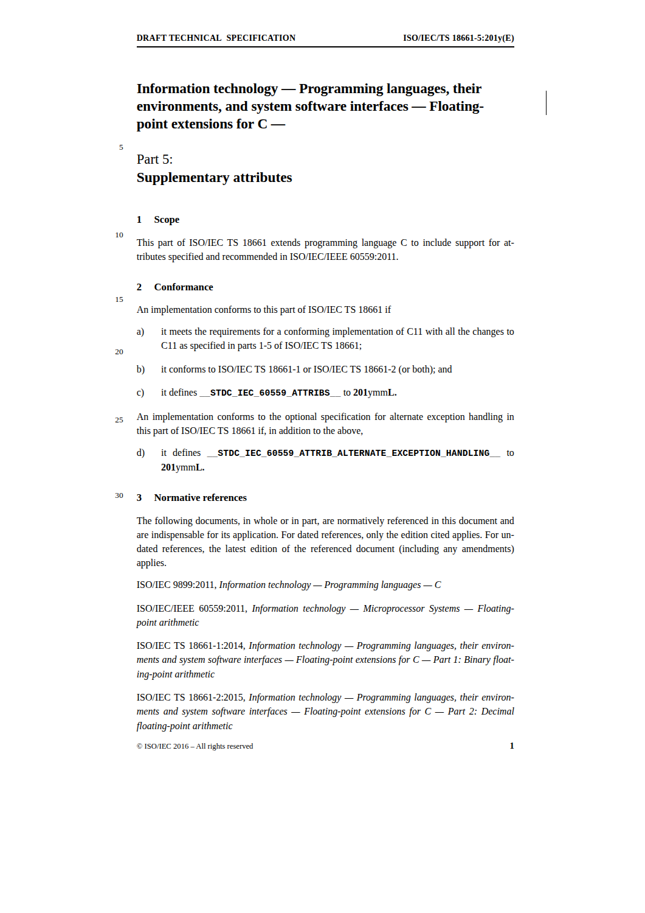Draft Technical Specification ISO/IEC/TS 18661-5:201y(E)
5
10
15
20
25
30
Information technology — Programming languages, their environments, and system software interfaces — Floating-point extensions for C —
Part 5:
Supplementary attributes
1 Scope
This part of ISO/IEC TS 18661 extends programming language C to include support for attributes specified and recommended in ISO/IEC/IEEE 60559:2011.
2 Conformance
An implementation conforms to this part of ISO/IEC TS 18661 if
a) it meets the requirements for a conforming implementation of C11 with all the changes to C11 as specified in parts 1-5 of ISO/IEC TS 18661;
b) it conforms to ISO/IEC TS 18661-1 or ISO/IEC TS 18661-2 (or both); and
c) it defines __STDC_IEC_60559_ATTRIBS__ to 201ymmL.
An implementation conforms to the optional specification for alternate exception handling in this part of ISO/IEC TS 18661 if, in addition to the above,
d) it defines __STDC_IEC_60559_ATTRIB_ALTERNATE_EXCEPTION_HANDLING__ to 201ymmL.
3 Normative references
The following documents, in whole or in part, are normatively referenced in this document and are indispensable for its application. For dated references, only the edition cited applies. For undated references, the latest edition of the referenced document (including any amendments) applies.
ISO/IEC 9899:2011, Information technology — Programming languages — C
ISO/IEC/IEEE 60559:2011, Information technology — Microprocessor Systems — Floating-point arithmetic
ISO/IEC TS 18661-1:2014, Information technology — Programming languages, their environments and system software interfaces — Floating-point extensions for C — Part 1: Binary floating-point arithmetic
ISO/IEC TS 18661-2:2015, Information technology — Programming languages, their environments and system software interfaces — Floating-point extensions for C — Part 2: Decimal floating-point arithmetic
© ISO/IEC 2016 – All rights reserved 1